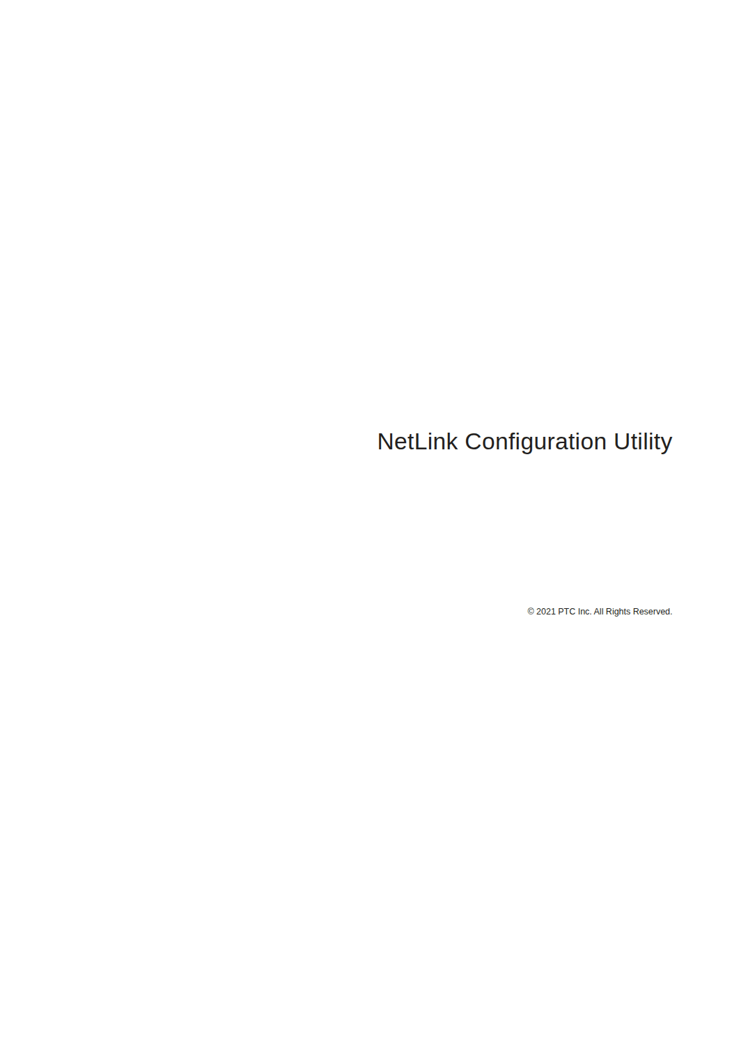NetLink Configuration Utility
© 2021 PTC Inc. All Rights Reserved.